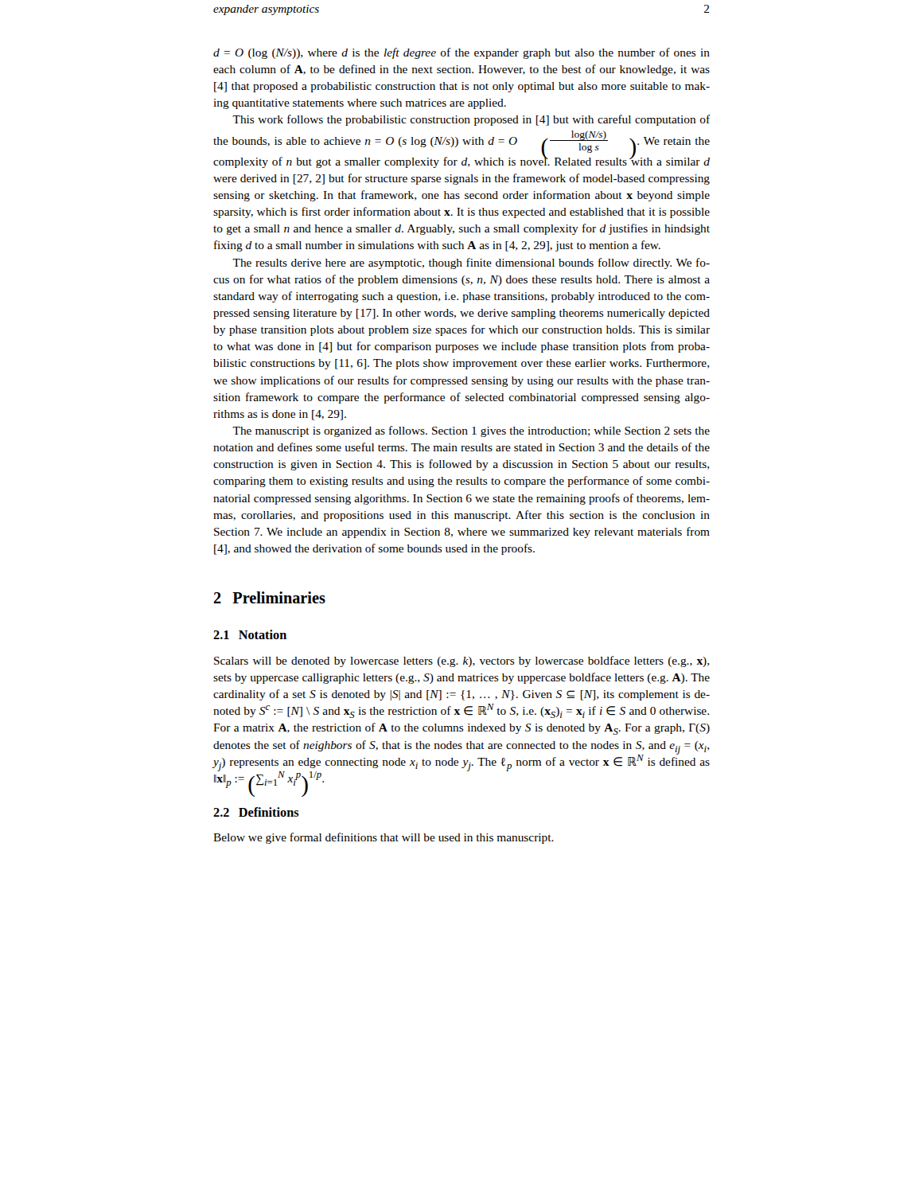expander asymptotics 2
d = O (log (N/s)), where d is the left degree of the expander graph but also the number of ones in each column of A, to be defined in the next section. However, to the best of our knowledge, it was [4] that proposed a probabilistic construction that is not only optimal but also more suitable to making quantitative statements where such matrices are applied.
This work follows the probabilistic construction proposed in [4] but with careful computation of the bounds, is able to achieve n = O (s log (N/s)) with d = O (log(N/s) log s). We retain the complexity of n but got a smaller complexity for d, which is novel. Related results with a similar d were derived in [27, 2] but for structure sparse signals in the framework of model-based compressing sensing or sketching. In that framework, one has second order information about x beyond simple sparsity, which is first order information about x. It is thus expected and established that it is possible to get a small n and hence a smaller d. Arguably, such a small complexity for d justifies in hindsight fixing d to a small number in simulations with such A as in [4, 2, 29], just to mention a few.
The results derive here are asymptotic, though finite dimensional bounds follow directly. We focus on for what ratios of the problem dimensions (s, n, N) does these results hold. There is almost a standard way of interrogating such a question, i.e. phase transitions, probably introduced to the compressed sensing literature by [17]. In other words, we derive sampling theorems numerically depicted by phase transition plots about problem size spaces for which our construction holds. This is similar to what was done in [4] but for comparison purposes we include phase transition plots from probabilistic constructions by [11, 6]. The plots show improvement over these earlier works. Furthermore, we show implications of our results for compressed sensing by using our results with the phase transition framework to compare the performance of selected combinatorial compressed sensing algorithms as is done in [4, 29].
The manuscript is organized as follows. Section 1 gives the introduction; while Section 2 sets the notation and defines some useful terms. The main results are stated in Section 3 and the details of the construction is given in Section 4. This is followed by a discussion in Section 5 about our results, comparing them to existing results and using the results to compare the performance of some combinatorial compressed sensing algorithms. In Section 6 we state the remaining proofs of theorems, lemmas, corollaries, and propositions used in this manuscript. After this section is the conclusion in Section 7. We include an appendix in Section 8, where we summarized key relevant materials from [4], and showed the derivation of some bounds used in the proofs.
2 Preliminaries
2.1 Notation
Scalars will be denoted by lowercase letters (e.g. k), vectors by lowercase boldface letters (e.g., x), sets by uppercase calligraphic letters (e.g., S) and matrices by uppercase boldface letters (e.g. A). The cardinality of a set S is denoted by |S| and [N] := {1, … , N}. Given S ⊆ [N], its complement is denoted by Sc := [N] \ S and xS is the restriction of x ∈ ℝN to S, i.e. (xS)i = xi if i ∈ S and 0 otherwise. For a matrix A, the restriction of A to the columns indexed by S is denoted by AS. For a graph, Γ(S) denotes the set of neighbors of S, that is the nodes that are connected to the nodes in S, and eij = (xi, yj) represents an edge connecting node xi to node yj. The ℓp norm of a vector x ∈ ℝN is defined as ‖x‖p := (∑i=1N xip)1/p.
2.2 Definitions
Below we give formal definitions that will be used in this manuscript.